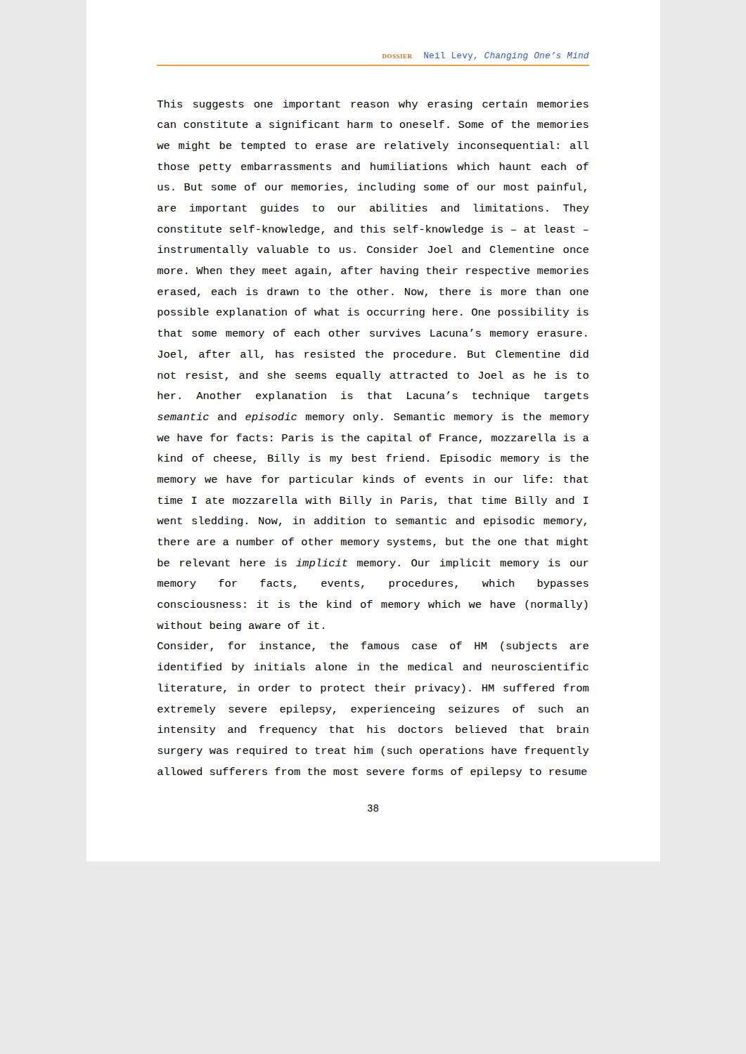Dossier Neil Levy, Changing One’s Mind
This suggests one important reason why erasing certain memories can constitute a significant harm to oneself. Some of the memories we might be tempted to erase are relatively inconsequential: all those petty embarrassments and humiliations which haunt each of us. But some of our memories, including some of our most painful, are important guides to our abilities and limitations. They constitute self-knowledge, and this self-knowledge is – at least – instrumentally valuable to us. Consider Joel and Clementine once more. When they meet again, after having their respective memories erased, each is drawn to the other. Now, there is more than one possible explanation of what is occurring here. One possibility is that some memory of each other survives Lacuna’s memory erasure. Joel, after all, has resisted the procedure. But Clementine did not resist, and she seems equally attracted to Joel as he is to her. Another explanation is that Lacuna’s technique targets semantic and episodic memory only. Semantic memory is the memory we have for facts: Paris is the capital of France, mozzarella is a kind of cheese, Billy is my best friend. Episodic memory is the memory we have for particular kinds of events in our life: that time I ate mozzarella with Billy in Paris, that time Billy and I went sledding. Now, in addition to semantic and episodic memory, there are a number of other memory systems, but the one that might be relevant here is implicit memory. Our implicit memory is our memory for facts, events, procedures, which bypasses consciousness: it is the kind of memory which we have (normally) without being aware of it.
Consider, for instance, the famous case of HM (subjects are identified by initials alone in the medical and neuroscientific literature, in order to protect their privacy). HM suffered from extremely severe epilepsy, experienceing seizures of such an intensity and frequency that his doctors believed that brain surgery was required to treat him (such operations have frequently allowed sufferers from the most severe forms of epilepsy to resume
38